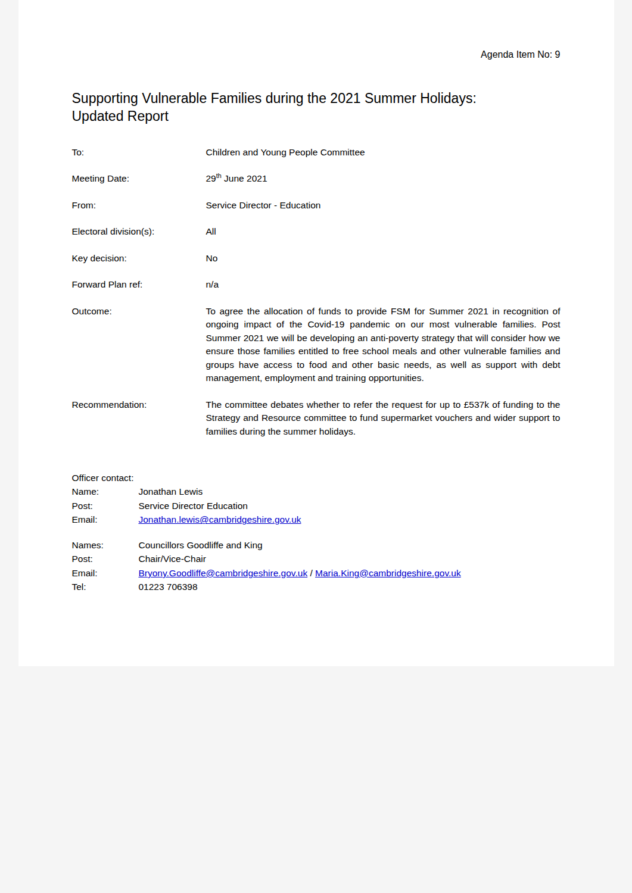Agenda Item No: 9
Supporting Vulnerable Families during the 2021 Summer Holidays:
Updated Report
| To: | Children and Young People Committee |
| Meeting Date: | 29 th June 2021 |
| From: | Service Director - Education |
| Electoral division(s): | All |
| Key decision: | No |
| Forward Plan ref: | n/a |
| Outcome: | To agree the allocation of funds to provide FSM for Summer 2021 in recognition of ongoing impact of the Covid-19 pandemic on our most vulnerable families. Post Summer 2021 we will be developing an anti-poverty strategy that will consider how we ensure those families entitled to free school meals and other vulnerable families and groups have access to food and other basic needs, as well as support with debt management, employment and training opportunities. |
| Recommendation: | The committee debates whether to refer the request for up to £537k of funding to the Strategy and Resource committee to fund supermarket vouchers and wider support to families during the summer holidays. |
| Officer contact: | |
| Name: | Jonathan Lewis |
| Post: | Service Director Education |
| Email: | Jonathan.lewis@cambridgeshire.gov.uk |
| Names: | Councillors Goodliffe and King |
| Post: | Chair/Vice-Chair |
| Email: | Bryony.Goodliffe@cambridgeshire.gov.uk / Maria.King@cambridgeshire.gov.uk |
| Tel: | 01223 706398 |